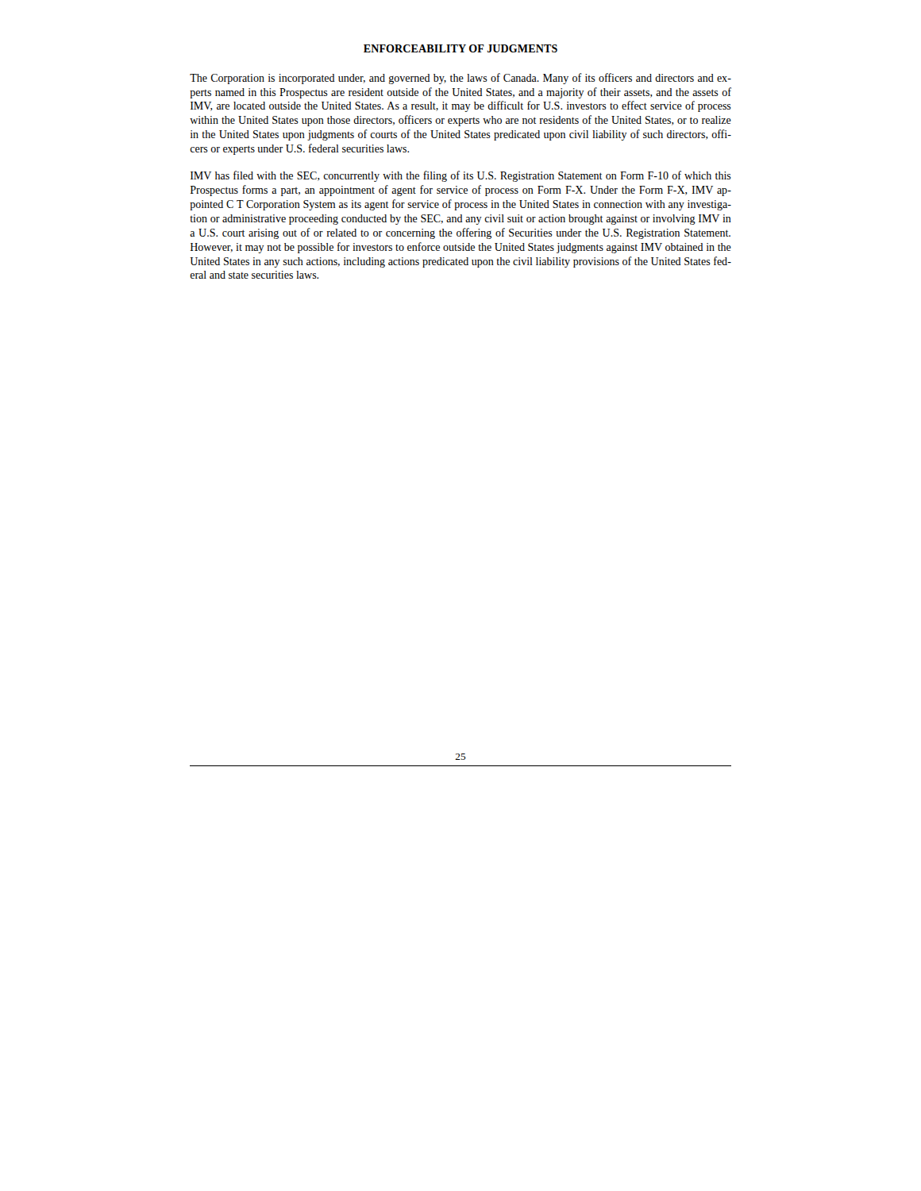ENFORCEABILITY OF JUDGMENTS
The Corporation is incorporated under, and governed by, the laws of Canada. Many of its officers and directors and experts named in this Prospectus are resident outside of the United States, and a majority of their assets, and the assets of IMV, are located outside the United States. As a result, it may be difficult for U.S. investors to effect service of process within the United States upon those directors, officers or experts who are not residents of the United States, or to realize in the United States upon judgments of courts of the United States predicated upon civil liability of such directors, officers or experts under U.S. federal securities laws.
IMV has filed with the SEC, concurrently with the filing of its U.S. Registration Statement on Form F-10 of which this Prospectus forms a part, an appointment of agent for service of process on Form F-X. Under the Form F-X, IMV appointed C T Corporation System as its agent for service of process in the United States in connection with any investigation or administrative proceeding conducted by the SEC, and any civil suit or action brought against or involving IMV in a U.S. court arising out of or related to or concerning the offering of Securities under the U.S. Registration Statement. However, it may not be possible for investors to enforce outside the United States judgments against IMV obtained in the United States in any such actions, including actions predicated upon the civil liability provisions of the United States federal and state securities laws.
25